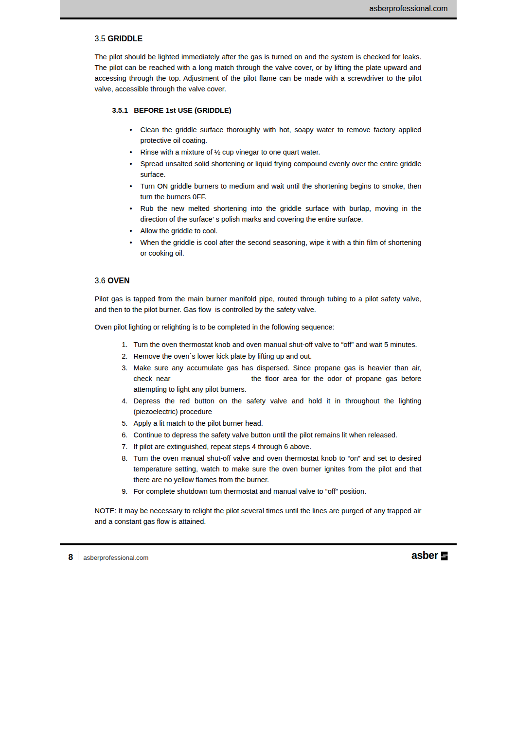asberprofessional.com
3.5 GRIDDLE
The pilot should be lighted immediately after the gas is turned on and the system is checked for leaks. The pilot can be reached with a long match through the valve cover, or by lifting the plate upward and accessing through the top. Adjustment of the pilot flame can be made with a screwdriver to the pilot valve, accessible through the valve cover.
3.5.1 BEFORE 1st USE (GRIDDLE)
Clean the griddle surface thoroughly with hot, soapy water to remove factory applied protective oil coating.
Rinse with a mixture of ½ cup vinegar to one quart water.
Spread unsalted solid shortening or liquid frying compound evenly over the entire griddle surface.
Turn ON griddle burners to medium and wait until the shortening begins to smoke, then turn the burners 0FF.
Rub the new melted shortening into the griddle surface with burlap, moving in the direction of the surface’ s polish marks and covering the entire surface.
Allow the griddle to cool.
When the griddle is cool after the second seasoning, wipe it with a thin film of shortening or cooking oil.
3.6 OVEN
Pilot gas is tapped from the main burner manifold pipe, routed through tubing to a pilot safety valve, and then to the pilot burner. Gas flow is controlled by the safety valve.
Oven pilot lighting or relighting is to be completed in the following sequence:
Turn the oven thermostat knob and oven manual shut-off valve to “off” and wait 5 minutes.
Remove the oven´s lower kick plate by lifting up and out.
Make sure any accumulate gas has dispersed. Since propane gas is heavier than air, check near the floor area for the odor of propane gas before attempting to light any pilot burners.
Depress the red button on the safety valve and hold it in throughout the lighting (piezoelectric) procedure
Apply a lit match to the pilot burner head.
Continue to depress the safety valve button until the pilot remains lit when released.
If pilot are extinguished, repeat steps 4 through 6 above.
Turn the oven manual shut-off valve and oven thermostat knob to “on” and set to desired temperature setting, watch to make sure the oven burner ignites from the pilot and that there are no yellow flames from the burner.
For complete shutdown turn thermostat and manual valve to “off” position.
NOTE: It may be necessary to relight the pilot several times until the lines are purged of any trapped air and a constant gas flow is attained.
8 asberprofessional.com
asber